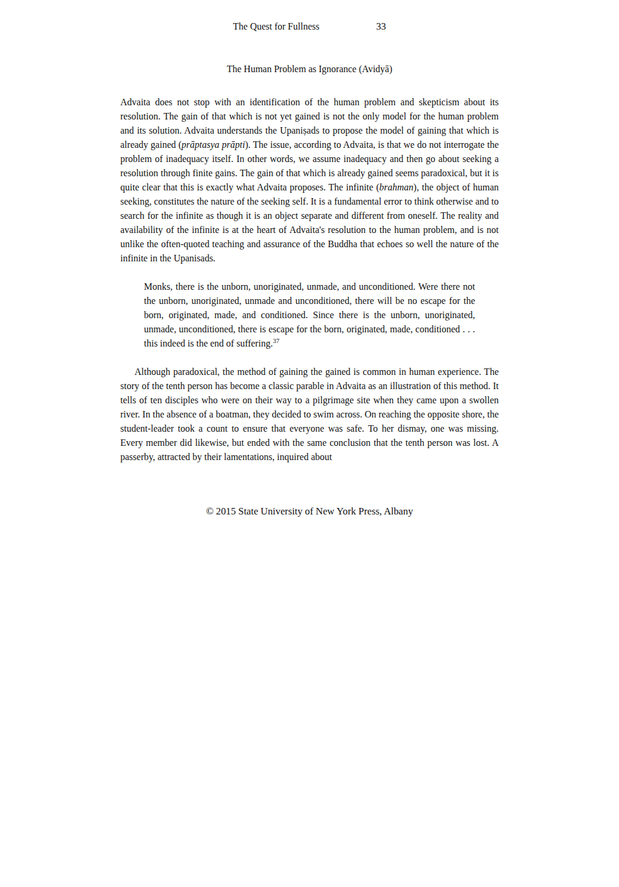The Quest for Fullness 33
The Human Problem as Ignorance (Avidyā)
Advaita does not stop with an identification of the human problem and skepticism about its resolution. The gain of that which is not yet gained is not the only model for the human problem and its solution. Advaita understands the Upaniṣads to propose the model of gaining that which is already gained (prāptasya prāpti). The issue, according to Advaita, is that we do not interrogate the problem of inadequacy itself. In other words, we assume inadequacy and then go about seeking a resolution through finite gains. The gain of that which is already gained seems paradoxical, but it is quite clear that this is exactly what Advaita proposes. The infinite (brahman), the object of human seeking, constitutes the nature of the seeking self. It is a fundamental error to think otherwise and to search for the infinite as though it is an object separate and different from oneself. The reality and availability of the infinite is at the heart of Advaita's resolution to the human problem, and is not unlike the often-quoted teaching and assurance of the Buddha that echoes so well the nature of the infinite in the Upanisads.
Monks, there is the unborn, unoriginated, unmade, and unconditioned. Were there not the unborn, unoriginated, unmade and unconditioned, there will be no escape for the born, originated, made, and conditioned. Since there is the unborn, unoriginated, unmade, unconditioned, there is escape for the born, originated, made, conditioned . . . this indeed is the end of suffering.37
Although paradoxical, the method of gaining the gained is common in human experience. The story of the tenth person has become a classic parable in Advaita as an illustration of this method. It tells of ten disciples who were on their way to a pilgrimage site when they came upon a swollen river. In the absence of a boatman, they decided to swim across. On reaching the opposite shore, the student-leader took a count to ensure that everyone was safe. To her dismay, one was missing. Every member did likewise, but ended with the same conclusion that the tenth person was lost. A passerby, attracted by their lamentations, inquired about
© 2015 State University of New York Press, Albany